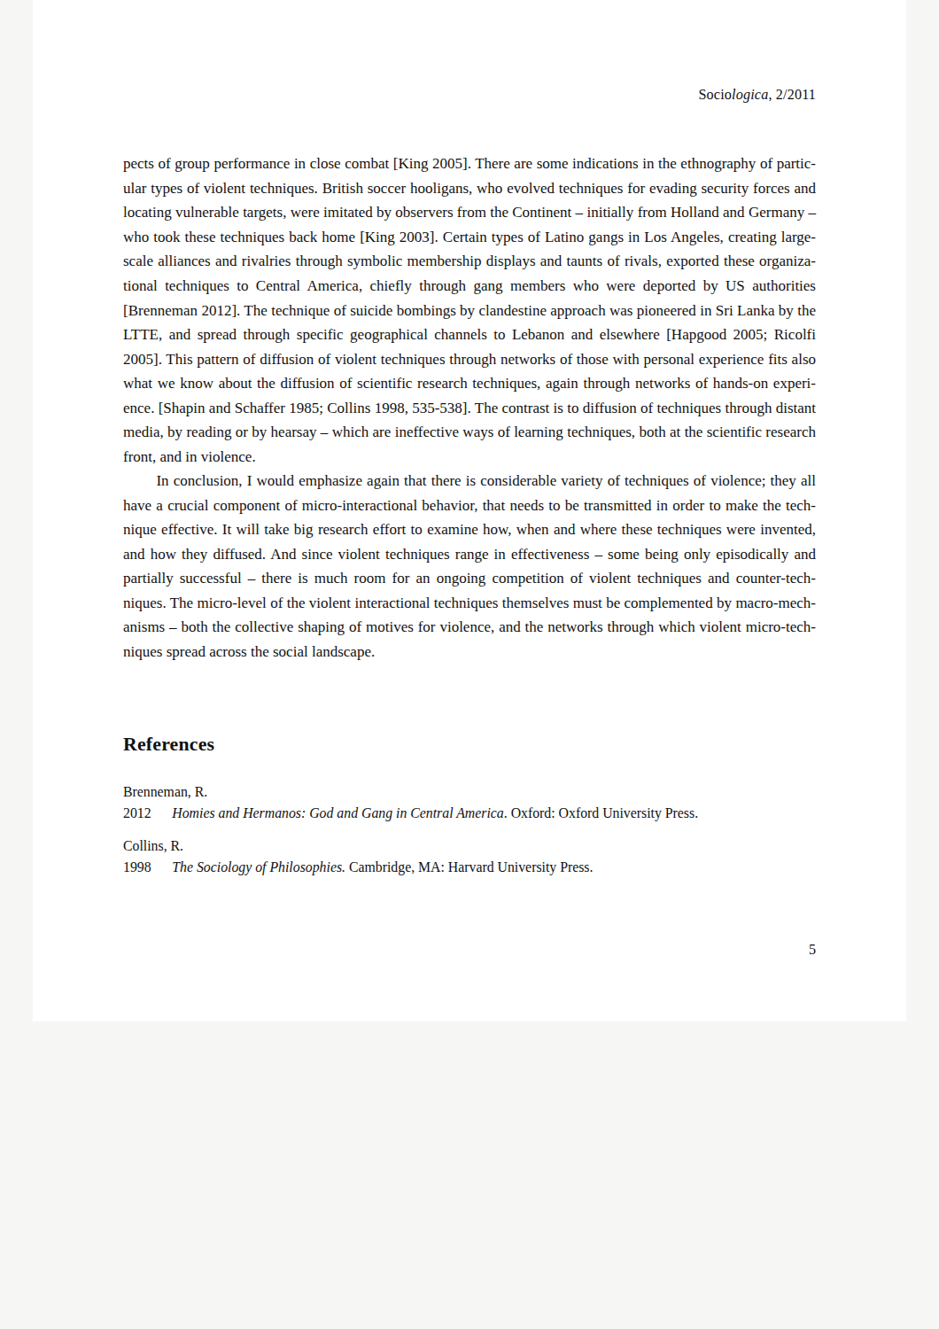Sociologica, 2/2011
pects of group performance in close combat [King 2005]. There are some indications in the ethnography of particular types of violent techniques. British soccer hooligans, who evolved techniques for evading security forces and locating vulnerable targets, were imitated by observers from the Continent – initially from Holland and Germany – who took these techniques back home [King 2003]. Certain types of Latino gangs in Los Angeles, creating large-scale alliances and rivalries through symbolic membership displays and taunts of rivals, exported these organizational techniques to Central America, chiefly through gang members who were deported by US authorities [Brenneman 2012]. The technique of suicide bombings by clandestine approach was pioneered in Sri Lanka by the LTTE, and spread through specific geographical channels to Lebanon and elsewhere [Hapgood 2005; Ricolfi 2005]. This pattern of diffusion of violent techniques through networks of those with personal experience fits also what we know about the diffusion of scientific research techniques, again through networks of hands-on experience. [Shapin and Schaffer 1985; Collins 1998, 535-538]. The contrast is to diffusion of techniques through distant media, by reading or by hearsay – which are ineffective ways of learning techniques, both at the scientific research front, and in violence.
In conclusion, I would emphasize again that there is considerable variety of techniques of violence; they all have a crucial component of micro-interactional behavior, that needs to be transmitted in order to make the technique effective. It will take big research effort to examine how, when and where these techniques were invented, and how they diffused. And since violent techniques range in effectiveness – some being only episodically and partially successful – there is much room for an ongoing competition of violent techniques and counter-techniques. The micro-level of the violent interactional techniques themselves must be complemented by macro-mechanisms – both the collective shaping of motives for violence, and the networks through which violent micro-techniques spread across the social landscape.
References
Brenneman, R.
2012
Homies and Hermanos: God and Gang in Central America. Oxford: Oxford University Press.
Collins, R.
1998
The Sociology of Philosophies. Cambridge, MA: Harvard University Press.
5